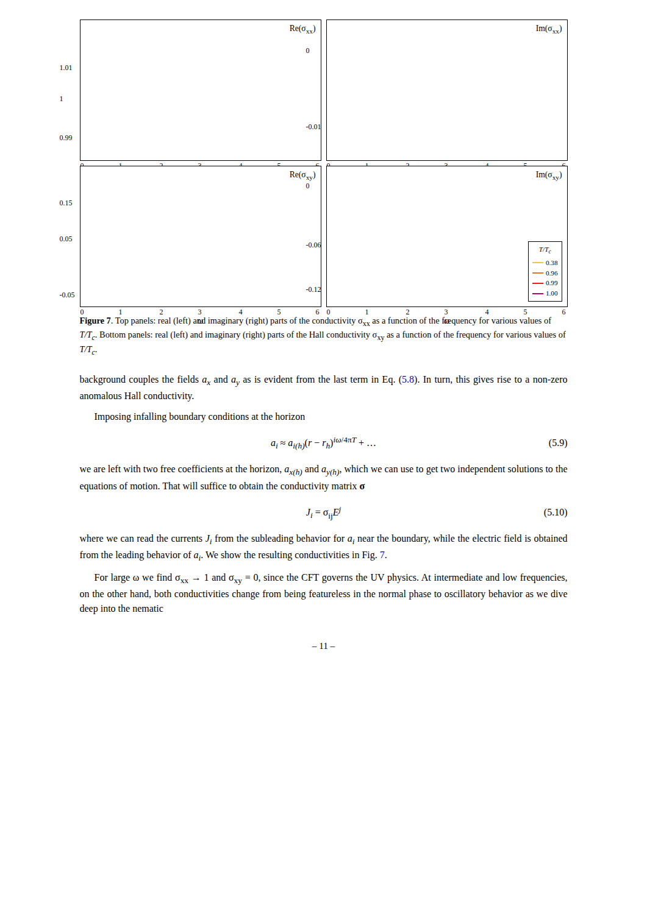Re(σxx) 1.01 1 0.99 0 1 2 3 4 5 6 ω
Im(σxx) 0 -0.01 0 1 2 3 4 5 6 ω
Re(σxy) 0.15 0.05 -0.05 0 1 2 3 4 5 6 ω
Im(σxy) 0 -0.06 -0.12 0 1 2 3 4 5 6 ω
T/Tc
0.38
0.96
0.99
1.00
Figure 7. Top panels: real (left) and imaginary (right) parts of the conductivity σxx as a function of the frequency for various values of T/Tc. Bottom panels: real (left) and imaginary (right) parts of the Hall conductivity σxy as a function of the frequency for various values of T/Tc.
background couples the fields ax and ay as is evident from the last term in Eq. (5.8). In turn, this gives rise to a non-zero anomalous Hall conductivity.
Imposing infalling boundary conditions at the horizon
ai ≈ ai(h)(r − rh)iω/4πT + … (5.9)
we are left with two free coefficients at the horizon, ax(h) and ay(h), which we can use to get two independent solutions to the equations of motion. That will suffice to obtain the conductivity matrix σ
Ji = σijEj (5.10)
where we can read the currents Ji from the subleading behavior for ai near the boundary, while the electric field is obtained from the leading behavior of ai. We show the resulting conductivities in Fig. 7.
For large ω we find σxx → 1 and σxy = 0, since the CFT governs the UV physics. At intermediate and low frequencies, on the other hand, both conductivities change from being featureless in the normal phase to oscillatory behavior as we dive deep into the nematic
– 11 –